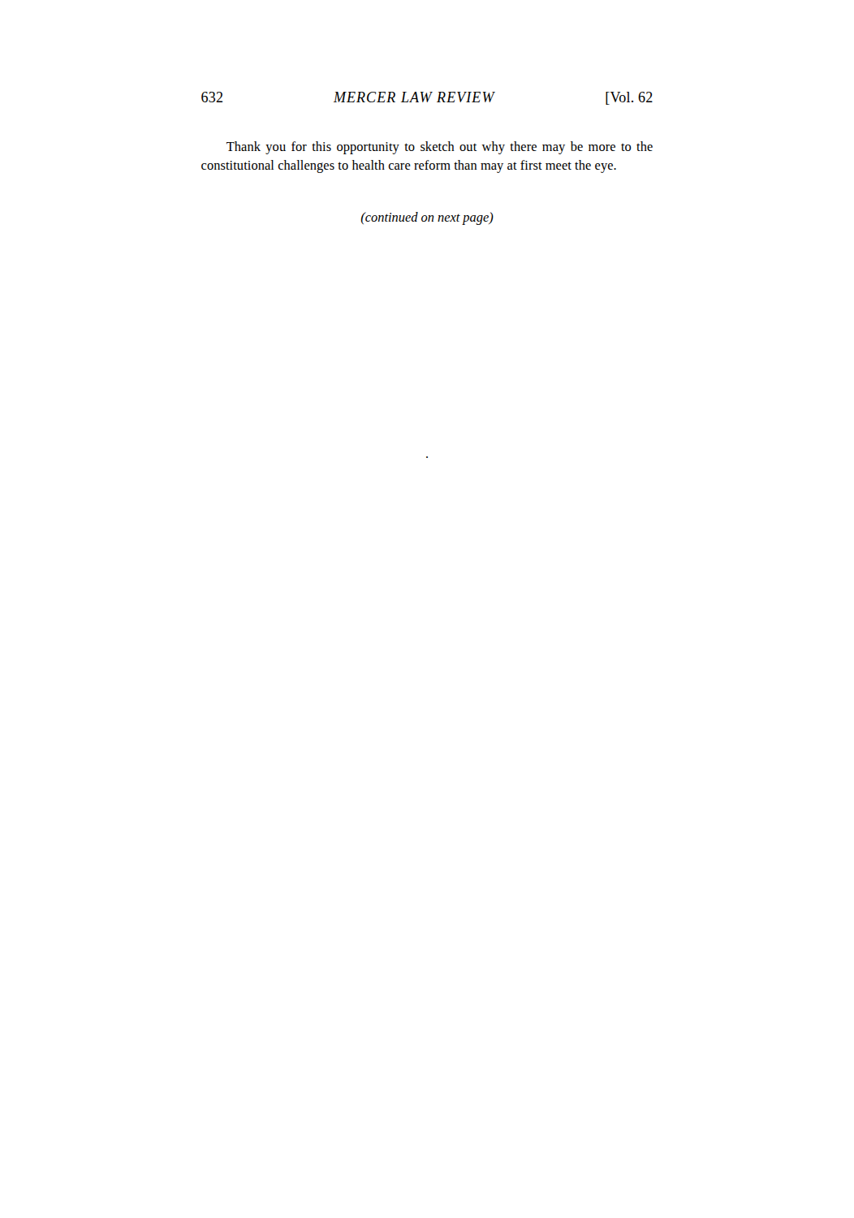632 MERCER LAW REVIEW [Vol. 62
Thank you for this opportunity to sketch out why there may be more to the constitutional challenges to health care reform than may at first meet the eye.
(continued on next page)
.